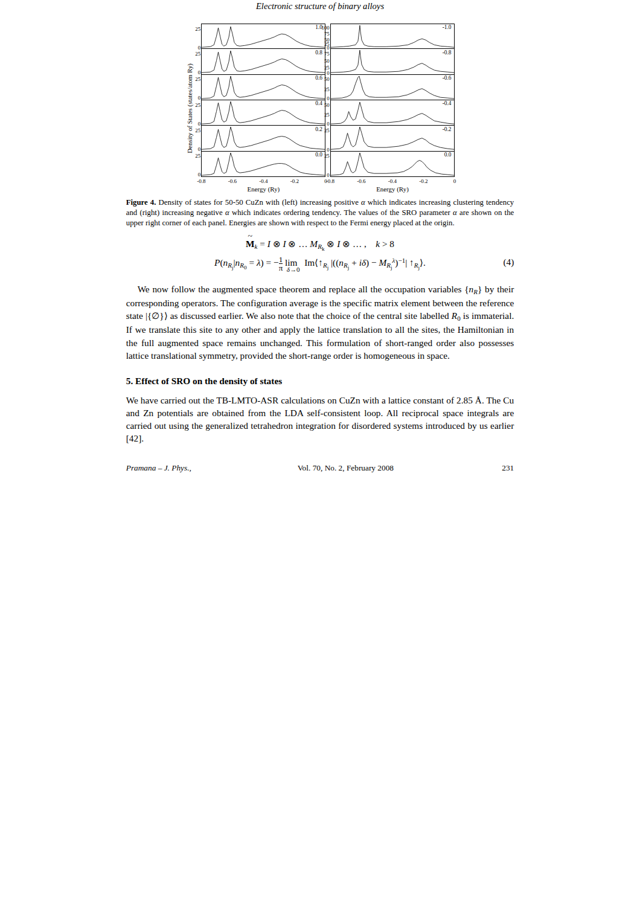Electronic structure of binary alloys
Density of States (states/atom Ry)
1.0 25 0
0.8 25 0
0.6 25 0
0.4 25 0
0.2 25 0
0.0 25 0
-0.8 -0.6 -0.4 -0.2 0 Energy (Ry)
-1.0 100 75 50 25 0
-0.8 75 50 25 0
-0.6 50 25 0
-0.4 50 25 0
-0.2 25 0
0.0 25 0
-0.8 -0.6 -0.4 -0.2 0 Energy (Ry)
Figure 4. Density of states for 50-50 CuZn with (left) increasing positive α which indicates increasing clustering tendency and (right) increasing negative α which indicates ordering tendency. The values of the SRO parameter α are shown on the upper right corner of each panel. Energies are shown with respect to the Fermi energy placed at the origin.
~M k = I ⊗ I ⊗ … MRk ⊗ I ⊗ … , k > 8
P(nRj|nR0 = λ) = −1 π lim δ→0 Im⟨↑Rj |((nRj + iδ) − MRj λ)−1| ↑Rj⟩. (4)
We now follow the augmented space theorem and replace all the occupation variables {nR} by their corresponding operators. The configuration average is the specific matrix element between the reference state |{∅}⟩ as discussed earlier. We also note that the choice of the central site labelled R 0 is immaterial. If we translate this site to any other and apply the lattice translation to all the sites, the Hamiltonian in the full augmented space remains unchanged. This formulation of short-ranged order also possesses lattice translational symmetry, provided the short-range order is homogeneous in space.
5. Effect of SRO on the density of states
We have carried out the TB-LMTO-ASR calculations on CuZn with a lattice constant of 2.85 Å. The Cu and Zn potentials are obtained from the LDA self-consistent loop. All reciprocal space integrals are carried out using the generalized tetrahedron integration for disordered systems introduced by us earlier [42].
Pramana – J. Phys., Vol. 70, No. 2, February 2008 231